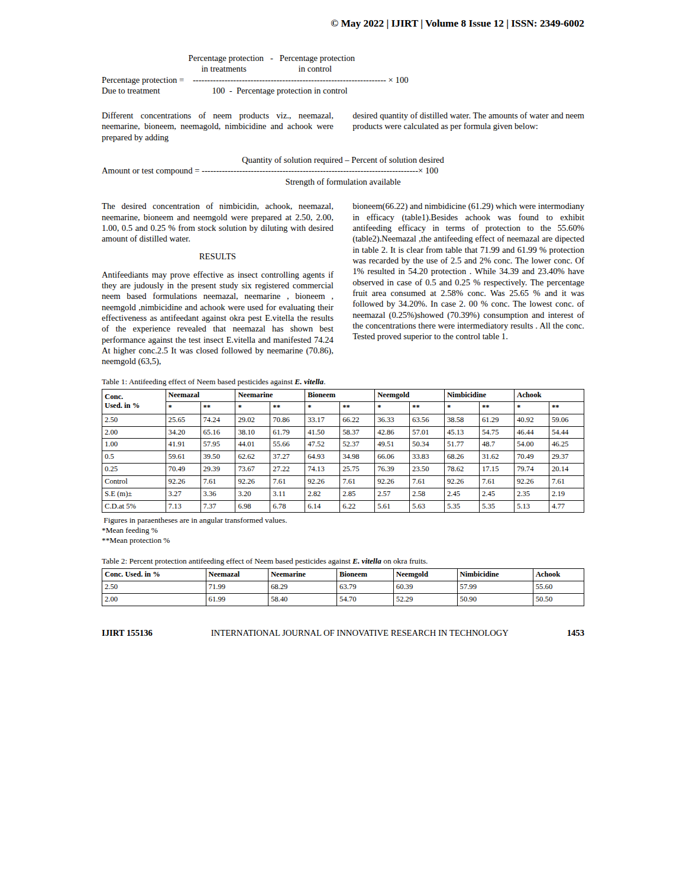© May 2022 | IJIRT | Volume 8 Issue 12 | ISSN: 2349-6002
Percentage protection - Percentage protection
in treatments in control
Percentage protection = ------------------------------------------------------------------- × 100
Due to treatment 100 - Percentage protection in control
Different concentrations of neem products viz., neemazal, neemarine, bioneem, neemagold, nimbicidine and achook were prepared by adding
desired quantity of distilled water. The amounts of water and neem products were calculated as per formula given below:
Quantity of solution required – Percent of solution desired
Amount or test compound = ---------------------------------------------------------------------------× 100
Strength of formulation available
The desired concentration of nimbicidin, achook, neemazal, neemarine, bioneem and neemgold were prepared at 2.50, 2.00, 1.00, 0.5 and 0.25 % from stock solution by diluting with desired amount of distilled water.
RESULTS
Antifeediants may prove effective as insect controlling agents if they are judously in the present study six registered commercial neem based formulations neemazal, neemarine , bioneem , neemgold ,nimbicidine and achook were used for evaluating their effectiveness as antifeedant against okra pest E.vitella the results of the experience revealed that neemazal has shown best performance against the test insect E.vitella and manifested 74.24 At higher conc.2.5 It was closed followed by neemarine (70.86), neemgold (63,5),
bioneem(66.22) and nimbidicine (61.29) which were intermodiany in efficacy (table1).Besides achook was found to exhibit antifeeding efficacy in terms of protection to the 55.60% (table2).Neemazal ,the antifeeding effect of neemazal are dipected in table 2. It is clear from table that 71.99 and 61.99 % protection was recarded by the use of 2.5 and 2% conc. The lower conc. Of 1% resulted in 54.20 protection . While 34.39 and 23.40% have observed in case of 0.5 and 0.25 % respectively. The percentage fruit area consumed at 2.58% conc. Was 25.65 % and it was followed by 34.20%. In case 2. 00 % conc. The lowest conc. of neemazal (0.25%)showed (70.39%) consumption and interest of the concentrations there were intermediatory results . All the conc. Tested proved superior to the control table 1.
Table 1: Antifeeding effect of Neem based pesticides against E. vitella .
| Conc. Used. in % | Neemazal | Neemarine | Bioneem | Neemgold | Nimbicidine | Achook |
| --- | --- | --- | --- | --- | --- | --- |
| * | ** | * | ** | * | ** | * | ** | * | ** | * | ** |
| 2.50 | 25.65 | 74.24 | 29.02 | 70.86 | 33.17 | 66.22 | 36.33 | 63.56 | 38.58 | 61.29 | 40.92 | 59.06 |
| 2.00 | 34.20 | 65.16 | 38.10 | 61.79 | 41.50 | 58.37 | 42.86 | 57.01 | 45.13 | 54.75 | 46.44 | 54.44 |
| 1.00 | 41.91 | 57.95 | 44.01 | 55.66 | 47.52 | 52.37 | 49.51 | 50.34 | 51.77 | 48.7 | 54.00 | 46.25 |
| 0.5 | 59.61 | 39.50 | 62.62 | 37.27 | 64.93 | 34.98 | 66.06 | 33.83 | 68.26 | 31.62 | 70.49 | 29.37 |
| 0.25 | 70.49 | 29.39 | 73.67 | 27.22 | 74.13 | 25.75 | 76.39 | 23.50 | 78.62 | 17.15 | 79.74 | 20.14 |
| Control | 92.26 | 7.61 | 92.26 | 7.61 | 92.26 | 7.61 | 92.26 | 7.61 | 92.26 | 7.61 | 92.26 | 7.61 |
| S.E (m)± | 3.27 | 3.36 | 3.20 | 3.11 | 2.82 | 2.85 | 2.57 | 2.58 | 2.45 | 2.45 | 2.35 | 2.19 |
| C.D.at 5% | 7.13 | 7.37 | 6.98 | 6.78 | 6.14 | 6.22 | 5.61 | 5.63 | 5.35 | 5.35 | 5.13 | 4.77 |
Figures in paraentheses are in angular transformed values.
*Mean feeding %
**Mean protection %
Table 2: Percent protection antifeeding effect of Neem based pesticides against E. vitella on okra fruits.
| Conc. Used. in % | Neemazal | Neemarine | Bioneem | Neemgold | Nimbicidine | Achook |
| --- | --- | --- | --- | --- | --- | --- |
| 2.50 | 71.99 | 68.29 | 63.79 | 60.39 | 57.99 | 55.60 |
| 2.00 | 61.99 | 58.40 | 54.70 | 52.29 | 50.90 | 50.50 |
IJIRT 155136
INTERNATIONAL JOURNAL OF INNOVATIVE RESEARCH IN TECHNOLOGY
1453